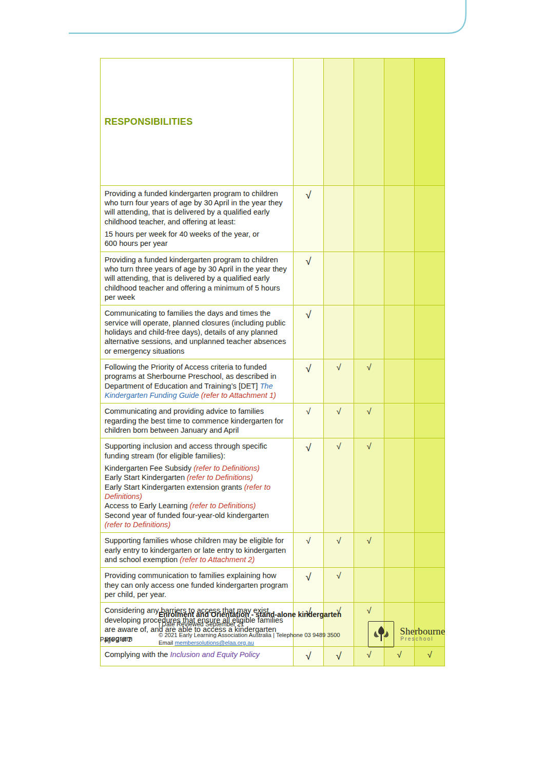| RESPONSIBILITIES | | | | | |
| Providing a funded kindergarten program to children who turn four years of age by 30 April in the year they will attending, that is delivered by a qualified early childhood teacher, and offering at least: 15 hours per week for 40 weeks of the year, or 600 hours per year | √ | | | | |
| Providing a funded kindergarten program to children who turn three years of age by 30 April in the year they will attending, that is delivered by a qualified early childhood teacher and offering a minimum of 5 hours per week | √ | | | | |
| Communicating to families the days and times the service will operate, planned closures (including public holidays and child-free days), details of any planned alternative sessions, and unplanned teacher absences or emergency situations | √ | | | | |
| Following the Priority of Access criteria to funded programs at Sherbourne Preschool, as described in Department of Education and Training’s [DET] The Kindergarten Funding Guide (refer to Attachment 1) | √ | √ | √ | | |
| Communicating and providing advice to families regarding the best time to commence kindergarten for children born between January and April | √ | √ | √ | | |
| Supporting inclusion and access through specific funding stream (for eligible families): Kindergarten Fee Subsidy (refer to Definitions) Early Start Kindergarten (refer to Definitions) Early Start Kindergarten extension grants (refer to Definitions) Access to Early Learning (refer to Definitions) Second year of funded four-year-old kindergarten (refer to Definitions) | √ | √ | √ | | |
| Supporting families whose children may be eligible for early entry to kindergarten or late entry to kindergarten and school exemption (refer to Attachment 2) | √ | √ | √ | | |
| Providing communication to families explaining how they can only access one funded kindergarten program per child, per year. | √ | √ | | | |
| Considering any barriers to access that may exist, developing procedures that ensure all eligible families are aware of, and are able to access a kindergarten program | √ | √ | √ | | |
| Complying with the Inclusion and Equity Policy | √ | √ | √ | √ | √ |
Page 2 of 2
Enrolment and Orientation - stand-alone kindergarten
| Date Reviewed September 21
© 2021 Early Learning Association Australia | Telephone 03 9489 3500
Email membersolutions@elaa.org.au
Sherbourne
Preschool